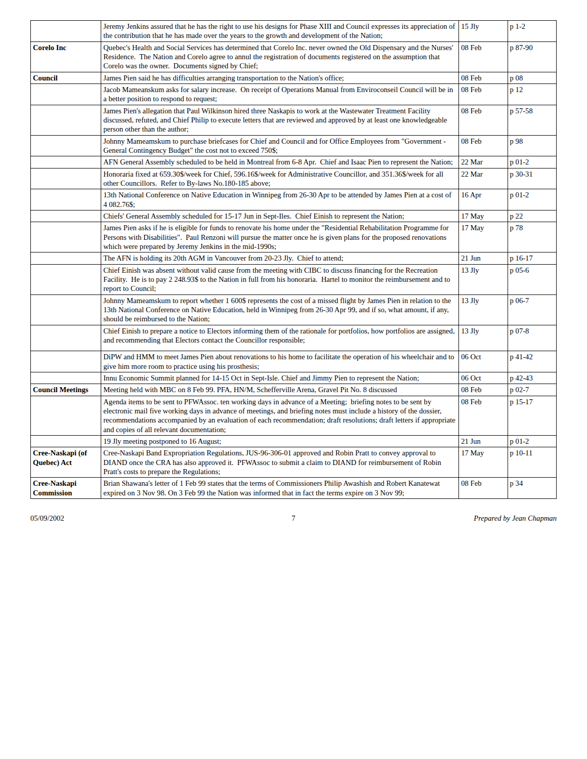| | Jeremy Jenkins assured that he has the right to use his designs for Phase XIII and Council expresses its appreciation of the contribution that he has made over the years to the growth and development of the Nation; | 15 Jly | p 1-2 |
| Corelo Inc | Quebec's Health and Social Services has determined that Corelo Inc. never owned the Old Dispensary and the Nurses' Residence. The Nation and Corelo agree to annul the registration of documents registered on the assumption that Corelo was the owner. Documents signed by Chief; | 08 Feb | p 87-90 |
| Council | James Pien said he has difficulties arranging transportation to the Nation's office; | 08 Feb | p 08 |
| | Jacob Mameanskum asks for salary increase. On receipt of Operations Manual from Enviroconseil Council will be in a better position to respond to request; | 08 Feb | p 12 |
| | James Pien's allegation that Paul Wilkinson hired three Naskapis to work at the Wastewater Treatment Facility discussed, refuted, and Chief Philip to execute letters that are reviewed and approved by at least one knowledgeable person other than the author; | 08 Feb | p 57-58 |
| | Johnny Mameamskum to purchase briefcases for Chief and Council and for Office Employees from "Government - General Contingency Budget" the cost not to exceed 750$; | 08 Feb | p 98 |
| | AFN General Assembly scheduled to be held in Montreal from 6-8 Apr. Chief and Isaac Pien to represent the Nation; | 22 Mar | p 01-2 |
| | Honoraria fixed at 659.30$/week for Chief, 596.16$/week for Administrative Councillor, and 351.36$/week for all other Councillors. Refer to By-laws No.180-185 above; | 22 Mar | p 30-31 |
| | 13th National Conference on Native Education in Winnipeg from 26-30 Apr to be attended by James Pien at a cost of 4 082.76$; | 16 Apr | p 01-2 |
| | Chiefs' General Assembly scheduled for 15-17 Jun in Sept-Iles. Chief Einish to represent the Nation; | 17 May | p 22 |
| | James Pien asks if he is eligible for funds to renovate his home under the "Residential Rehabilitation Programme for Persons with Disabilities". Paul Renzoni will pursue the matter once he is given plans for the proposed renovations which were prepared by Jeremy Jenkins in the mid-1990s; | 17 May | p 78 |
| | The AFN is holding its 20th AGM in Vancouver from 20-23 Jly. Chief to attend; | 21 Jun | p 16-17 |
| | Chief Einish was absent without valid cause from the meeting with CIBC to discuss financing for the Recreation Facility. He is to pay 2 248.93$ to the Nation in full from his honoraria. Hartel to monitor the reimbursement and to report to Council; | 13 Jly | p 05-6 |
| | Johnny Mameamskum to report whether 1 600$ represents the cost of a missed flight by James Pien in relation to the 13th National Conference on Native Education, held in Winnipeg from 26-30 Apr 99, and if so, what amount, if any, should be reimbursed to the Nation; | 13 Jly | p 06-7 |
| | Chief Einish to prepare a notice to Electors informing them of the rationale for portfolios, how portfolios are assigned, and recommending that Electors contact the Councillor responsible; | 13 Jly | p 07-8 |
| | DiPW and HMM to meet James Pien about renovations to his home to facilitate the operation of his wheelchair and to give him more room to practice using his prosthesis; | 06 Oct | p 41-42 |
| | Innu Economic Summit planned for 14-15 Oct in Sept-Isle. Chief and Jimmy Pien to represent the Nation; | 06 Oct | p 42-43 |
| Council Meetings | Meeting held with MBC on 8 Feb 99. PFA, HN/M, Schefferville Arena, Gravel Pit No. 8 discussed | 08 Feb | p 02-7 |
| | Agenda items to be sent to PFWAssoc. ten working days in advance of a Meeting; briefing notes to be sent by electronic mail five working days in advance of meetings, and briefing notes must include a history of the dossier, recommendations accompanied by an evaluation of each recommendation; draft resolutions; draft letters if appropriate and copies of all relevant documentation; | 08 Feb | p 15-17 |
| | 19 Jly meeting postponed to 16 August; | 21 Jun | p 01-2 |
| Cree-Naskapi (of Quebec) Act | Cree-Naskapi Band Expropriation Regulations, JUS-96-306-01 approved and Robin Pratt to convey approval to DIAND once the CRA has also approved it. PFWAssoc to submit a claim to DIAND for reimbursement of Robin Pratt's costs to prepare the Regulations; | 17 May | p 10-11 |
| Cree-Naskapi Commission | Brian Shawana's letter of 1 Feb 99 states that the terms of Commissioners Philip Awashish and Robert Kanatewat expired on 3 Nov 98. On 3 Feb 99 the Nation was informed that in fact the terms expire on 3 Nov 99; | 08 Feb | p 34 |
05/09/2002
7
Prepared by Jean Chapman